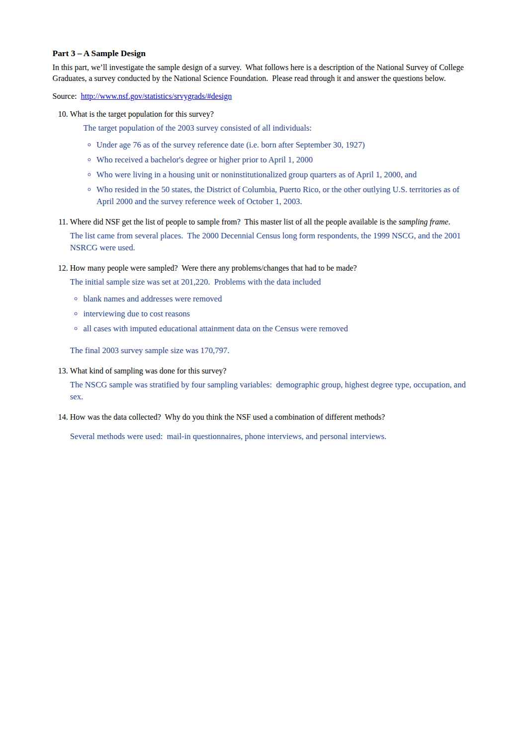Part 3 – A Sample Design
In this part, we’ll investigate the sample design of a survey. What follows here is a description of the National Survey of College Graduates, a survey conducted by the National Science Foundation. Please read through it and answer the questions below.
Source: http://www.nsf.gov/statistics/srvygrads/#design
What is the target population for this survey?
The target population of the 2003 survey consisted of all individuals:
Under age 76 as of the survey reference date (i.e. born after September 30, 1927)
Who received a bachelor's degree or higher prior to April 1, 2000
Who were living in a housing unit or noninstitutionalized group quarters as of April 1, 2000, and
Who resided in the 50 states, the District of Columbia, Puerto Rico, or the other outlying U.S. territories as of April 2000 and the survey reference week of October 1, 2003.
Where did NSF get the list of people to sample from? This master list of all the people available is the sampling frame.
The list came from several places. The 2000 Decennial Census long form respondents, the 1999 NSCG, and the 2001 NSRCG were used.
How many people were sampled? Were there any problems/changes that had to be made?
The initial sample size was set at 201,220. Problems with the data included
blank names and addresses were removed
interviewing due to cost reasons
all cases with imputed educational attainment data on the Census were removed
The final 2003 survey sample size was 170,797.
What kind of sampling was done for this survey?
The NSCG sample was stratified by four sampling variables: demographic group, highest degree type, occupation, and sex.
How was the data collected? Why do you think the NSF used a combination of different methods?
Several methods were used: mail-in questionnaires, phone interviews, and personal interviews.